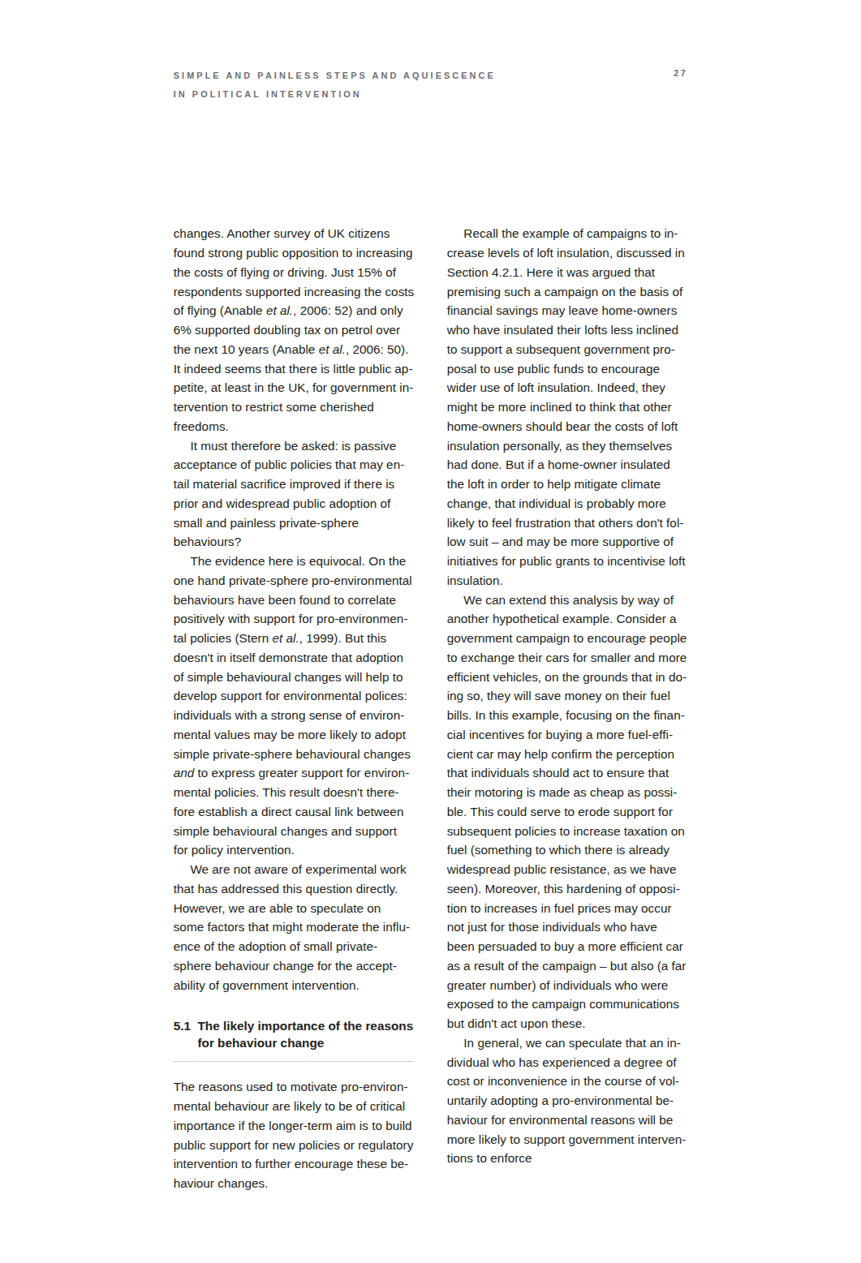27
Simple and painless steps and aquiescence
in political intervention
changes. Another survey of UK citizens found strong public opposition to increasing the costs of flying or driving. Just 15% of respondents supported increasing the costs of flying (Anable et al., 2006: 52) and only 6% supported doubling tax on petrol over the next 10 years (Anable et al., 2006: 50). It indeed seems that there is little public appetite, at least in the UK, for government intervention to restrict some cherished freedoms.
It must therefore be asked: is passive acceptance of public policies that may entail material sacrifice improved if there is prior and widespread public adoption of small and painless private-sphere behaviours?
The evidence here is equivocal. On the one hand private-sphere pro-environmental behaviours have been found to correlate positively with support for pro-environmental policies (Stern et al., 1999). But this doesn't in itself demonstrate that adoption of simple behavioural changes will help to develop support for environmental polices: individuals with a strong sense of environmental values may be more likely to adopt simple private-sphere behavioural changes and to express greater support for environmental policies. This result doesn't therefore establish a direct causal link between simple behavioural changes and support for policy intervention.
We are not aware of experimental work that has addressed this question directly. However, we are able to speculate on some factors that might moderate the influence of the adoption of small private-sphere behaviour change for the acceptability of government intervention.
5.1 The likely importance of the reasons for behaviour change
The reasons used to motivate pro-environmental behaviour are likely to be of critical importance if the longer-term aim is to build public support for new policies or regulatory intervention to further encourage these behaviour changes.
Recall the example of campaigns to increase levels of loft insulation, discussed in Section 4.2.1. Here it was argued that premising such a campaign on the basis of financial savings may leave home-owners who have insulated their lofts less inclined to support a subsequent government proposal to use public funds to encourage wider use of loft insulation. Indeed, they might be more inclined to think that other home-owners should bear the costs of loft insulation personally, as they themselves had done. But if a home-owner insulated the loft in order to help mitigate climate change, that individual is probably more likely to feel frustration that others don't follow suit – and may be more supportive of initiatives for public grants to incentivise loft insulation.
We can extend this analysis by way of another hypothetical example. Consider a government campaign to encourage people to exchange their cars for smaller and more efficient vehicles, on the grounds that in doing so, they will save money on their fuel bills. In this example, focusing on the financial incentives for buying a more fuel-efficient car may help confirm the perception that individuals should act to ensure that their motoring is made as cheap as possible. This could serve to erode support for subsequent policies to increase taxation on fuel (something to which there is already widespread public resistance, as we have seen). Moreover, this hardening of opposition to increases in fuel prices may occur not just for those individuals who have been persuaded to buy a more efficient car as a result of the campaign – but also (a far greater number) of individuals who were exposed to the campaign communications but didn't act upon these.
In general, we can speculate that an individual who has experienced a degree of cost or inconvenience in the course of voluntarily adopting a pro-environmental behaviour for environmental reasons will be more likely to support government interventions to enforce